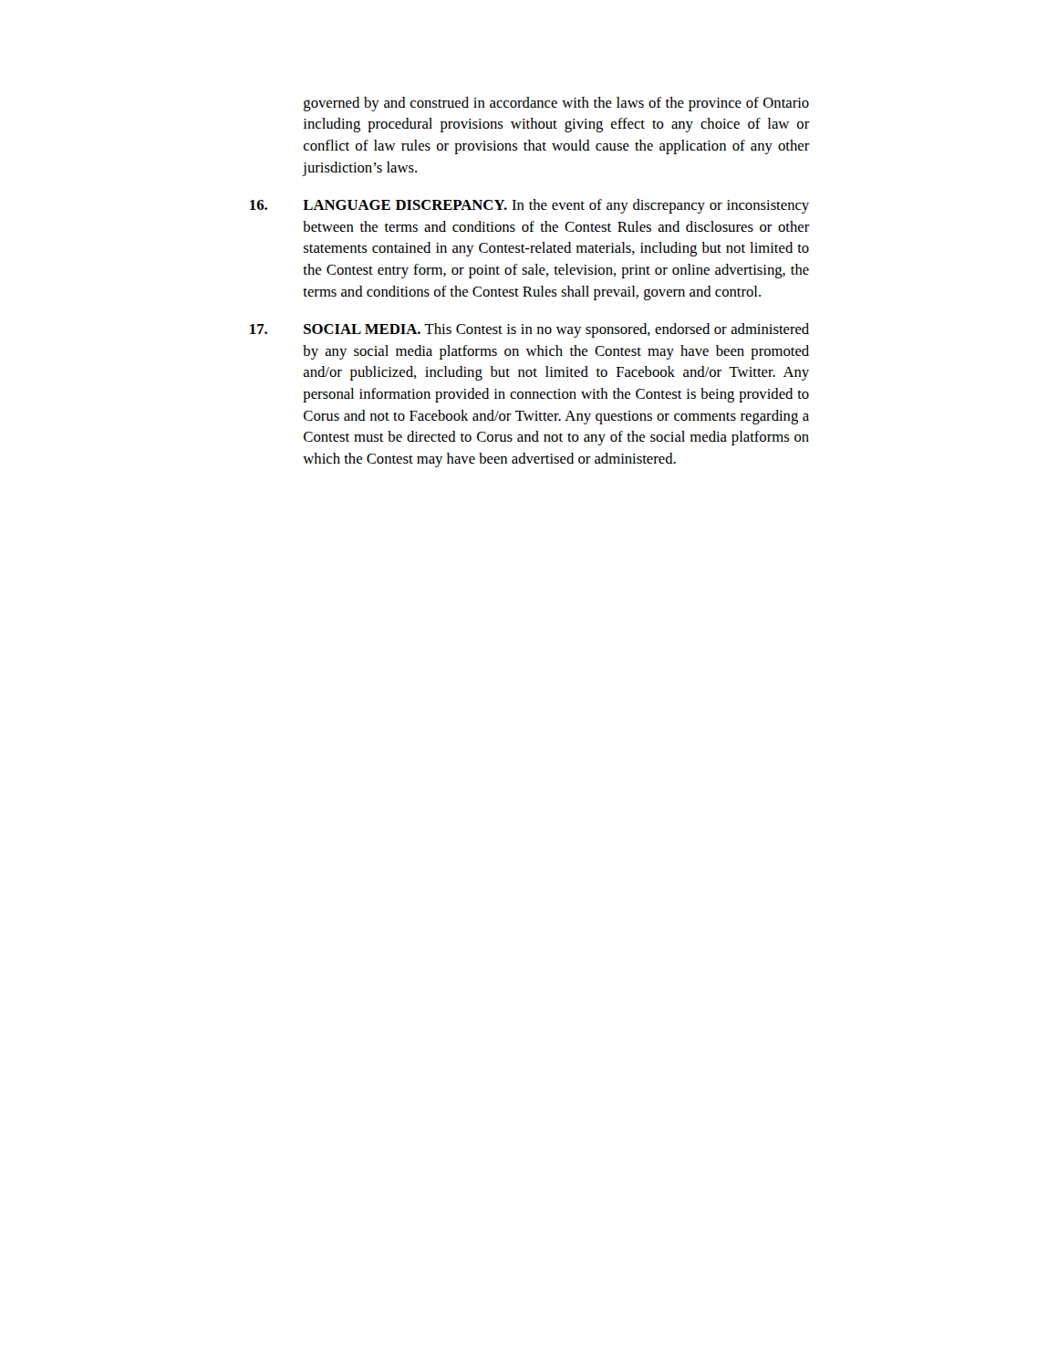governed by and construed in accordance with the laws of the province of Ontario including procedural provisions without giving effect to any choice of law or conflict of law rules or provisions that would cause the application of any other jurisdiction’s laws.
16.
LANGUAGE DISCREPANCY. In the event of any discrepancy or inconsistency between the terms and conditions of the Contest Rules and disclosures or other statements contained in any Contest-related materials, including but not limited to the Contest entry form, or point of sale, television, print or online advertising, the terms and conditions of the Contest Rules shall prevail, govern and control.
17.
SOCIAL MEDIA. This Contest is in no way sponsored, endorsed or administered by any social media platforms on which the Contest may have been promoted and/or publicized, including but not limited to Facebook and/or Twitter. Any personal information provided in connection with the Contest is being provided to Corus and not to Facebook and/or Twitter. Any questions or comments regarding a Contest must be directed to Corus and not to any of the social media platforms on which the Contest may have been advertised or administered.